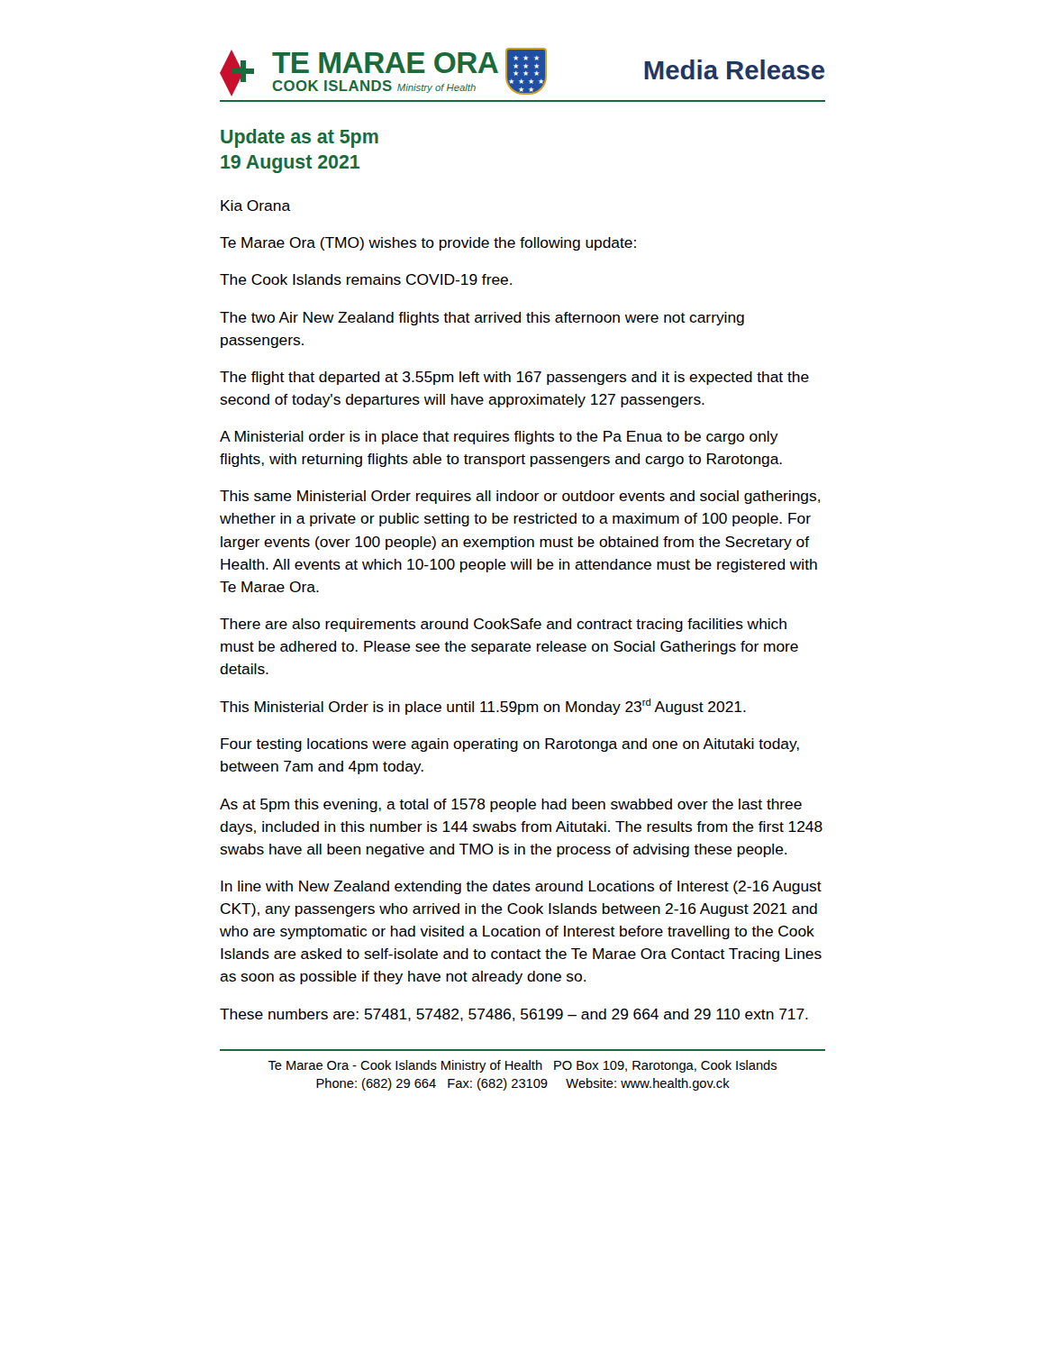TE MARAE ORA
COOK ISLANDS Ministry of Health
★ ★ ★
★ ★ ★
★ ★ ★
★ ★ ★ ★ ★ ★
Media Release
Update as at 5pm
19 August 2021
Kia Orana
Te Marae Ora (TMO) wishes to provide the following update:
The Cook Islands remains COVID-19 free.
The two Air New Zealand flights that arrived this afternoon were not carrying passengers.
The flight that departed at 3.55pm left with 167 passengers and it is expected that the second of today's departures will have approximately 127 passengers.
A Ministerial order is in place that requires flights to the Pa Enua to be cargo only flights, with returning flights able to transport passengers and cargo to Rarotonga.
This same Ministerial Order requires all indoor or outdoor events and social gatherings, whether in a private or public setting to be restricted to a maximum of 100 people. For larger events (over 100 people) an exemption must be obtained from the Secretary of Health. All events at which 10-100 people will be in attendance must be registered with Te Marae Ora.
There are also requirements around CookSafe and contract tracing facilities which must be adhered to. Please see the separate release on Social Gatherings for more details.
This Ministerial Order is in place until 11.59pm on Monday 23rd August 2021.
Four testing locations were again operating on Rarotonga and one on Aitutaki today, between 7am and 4pm today.
As at 5pm this evening, a total of 1578 people had been swabbed over the last three days, included in this number is 144 swabs from Aitutaki. The results from the first 1248 swabs have all been negative and TMO is in the process of advising these people.
In line with New Zealand extending the dates around Locations of Interest (2-16 August CKT), any passengers who arrived in the Cook Islands between 2-16 August 2021 and who are symptomatic or had visited a Location of Interest before travelling to the Cook Islands are asked to self-isolate and to contact the Te Marae Ora Contact Tracing Lines as soon as possible if they have not already done so.
These numbers are: 57481, 57482, 57486, 56199 – and 29 664 and 29 110 extn 717.
Te Marae Ora - Cook Islands Ministry of Health PO Box 109, Rarotonga, Cook Islands
Phone: (682) 29 664 Fax: (682) 23109 Website: www.health.gov.ck